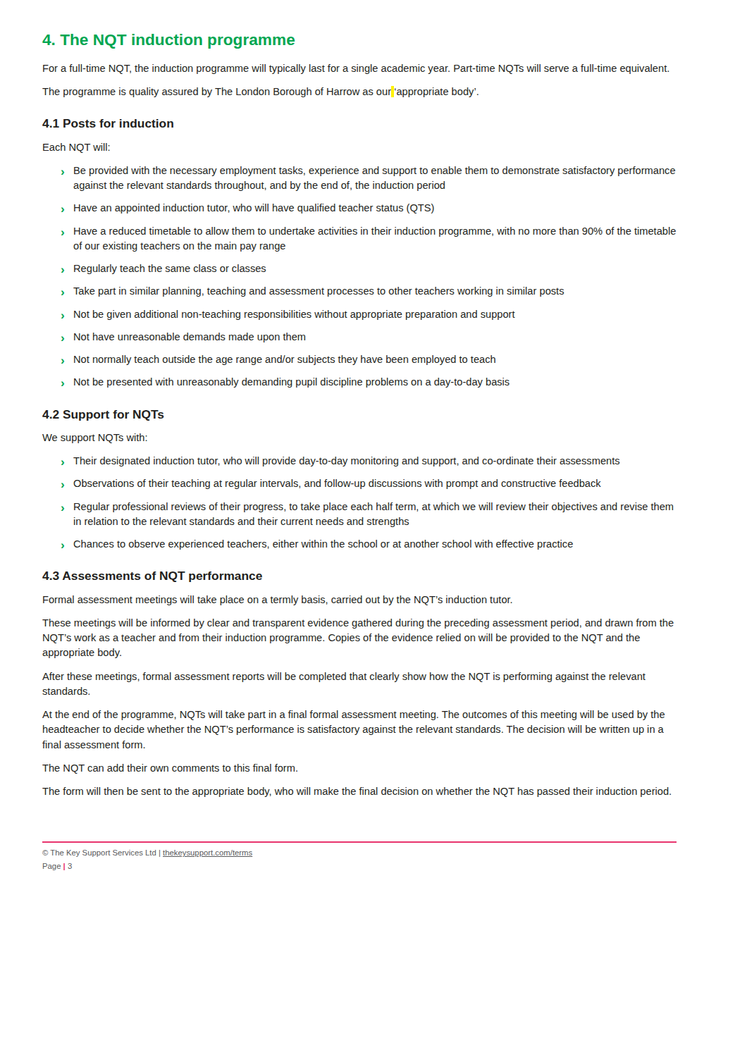4. The NQT induction programme
For a full-time NQT, the induction programme will typically last for a single academic year. Part-time NQTs will serve a full-time equivalent.
The programme is quality assured by The London Borough of Harrow as our ‘appropriate body’.
4.1 Posts for induction
Each NQT will:
Be provided with the necessary employment tasks, experience and support to enable them to demonstrate satisfactory performance against the relevant standards throughout, and by the end of, the induction period
Have an appointed induction tutor, who will have qualified teacher status (QTS)
Have a reduced timetable to allow them to undertake activities in their induction programme, with no more than 90% of the timetable of our existing teachers on the main pay range
Regularly teach the same class or classes
Take part in similar planning, teaching and assessment processes to other teachers working in similar posts
Not be given additional non-teaching responsibilities without appropriate preparation and support
Not have unreasonable demands made upon them
Not normally teach outside the age range and/or subjects they have been employed to teach
Not be presented with unreasonably demanding pupil discipline problems on a day-to-day basis
4.2 Support for NQTs
We support NQTs with:
Their designated induction tutor, who will provide day-to-day monitoring and support, and co-ordinate their assessments
Observations of their teaching at regular intervals, and follow-up discussions with prompt and constructive feedback
Regular professional reviews of their progress, to take place each half term, at which we will review their objectives and revise them in relation to the relevant standards and their current needs and strengths
Chances to observe experienced teachers, either within the school or at another school with effective practice
4.3 Assessments of NQT performance
Formal assessment meetings will take place on a termly basis, carried out by the NQT’s induction tutor.
These meetings will be informed by clear and transparent evidence gathered during the preceding assessment period, and drawn from the NQT’s work as a teacher and from their induction programme. Copies of the evidence relied on will be provided to the NQT and the appropriate body.
After these meetings, formal assessment reports will be completed that clearly show how the NQT is performing against the relevant standards.
At the end of the programme, NQTs will take part in a final formal assessment meeting. The outcomes of this meeting will be used by the headteacher to decide whether the NQT’s performance is satisfactory against the relevant standards. The decision will be written up in a final assessment form.
The NQT can add their own comments to this final form.
The form will then be sent to the appropriate body, who will make the final decision on whether the NQT has passed their induction period.
© The Key Support Services Ltd | thekeysupport.com/terms
Page | 3